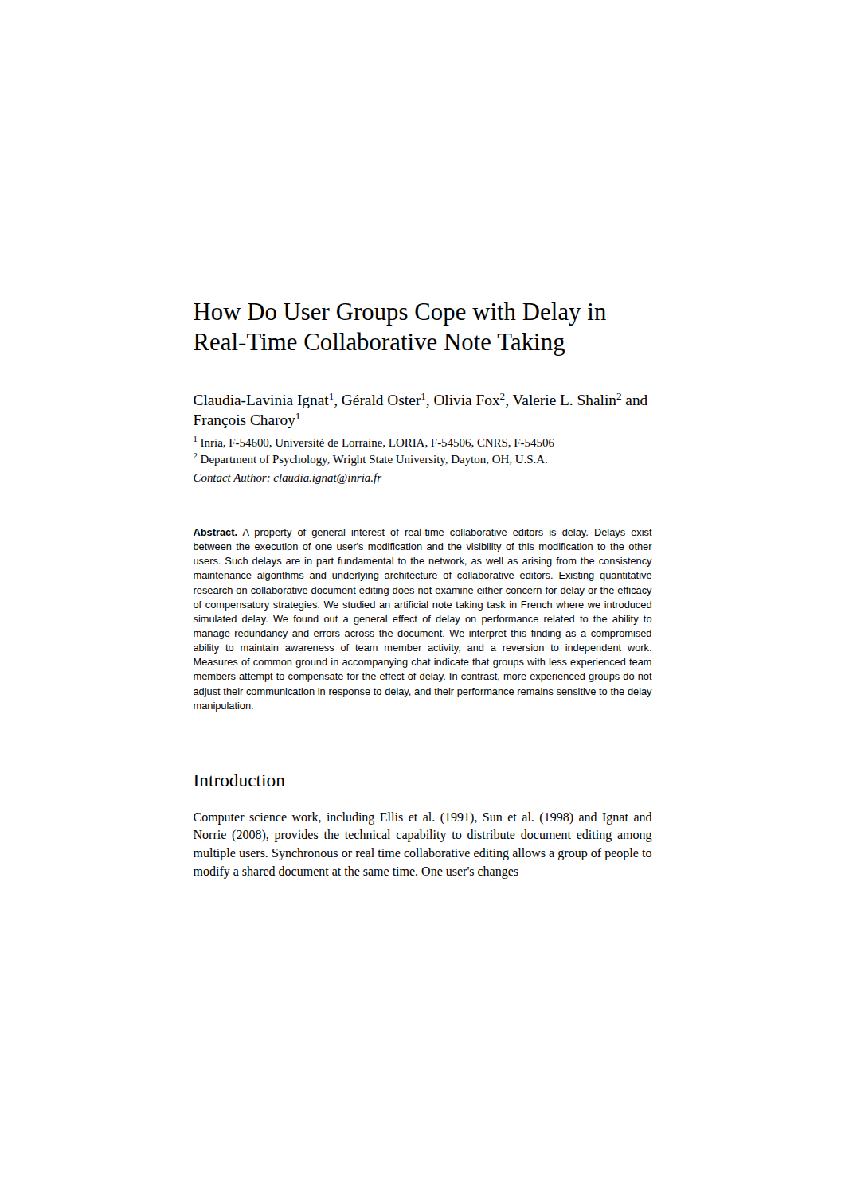How Do User Groups Cope with Delay in Real-Time Collaborative Note Taking
Claudia-Lavinia Ignat1, Gérald Oster1, Olivia Fox2, Valerie L. Shalin2 and François Charoy1
1 Inria, F-54600, Université de Lorraine, LORIA, F-54506, CNRS, F-54506
2 Department of Psychology, Wright State University, Dayton, OH, U.S.A.
Contact Author: claudia.ignat@inria.fr
Abstract. A property of general interest of real-time collaborative editors is delay. Delays exist between the execution of one user's modification and the visibility of this modification to the other users. Such delays are in part fundamental to the network, as well as arising from the consistency maintenance algorithms and underlying architecture of collaborative editors. Existing quantitative research on collaborative document editing does not examine either concern for delay or the efficacy of compensatory strategies. We studied an artificial note taking task in French where we introduced simulated delay. We found out a general effect of delay on performance related to the ability to manage redundancy and errors across the document. We interpret this finding as a compromised ability to maintain awareness of team member activity, and a reversion to independent work. Measures of common ground in accompanying chat indicate that groups with less experienced team members attempt to compensate for the effect of delay. In contrast, more experienced groups do not adjust their communication in response to delay, and their performance remains sensitive to the delay manipulation.
Introduction
Computer science work, including Ellis et al. (1991), Sun et al. (1998) and Ignat and Norrie (2008), provides the technical capability to distribute document editing among multiple users. Synchronous or real time collaborative editing allows a group of people to modify a shared document at the same time. One user's changes